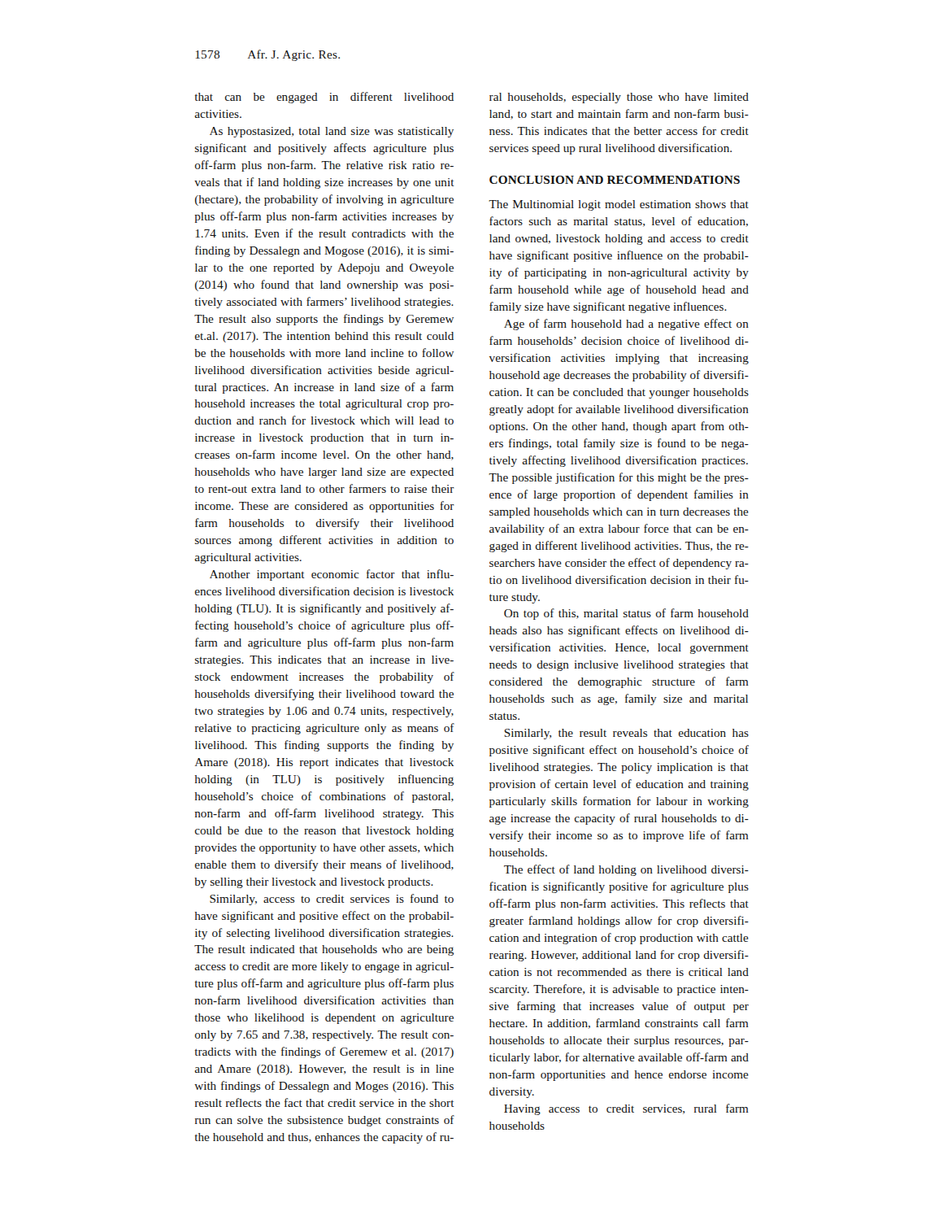1578 Afr. J. Agric. Res.
that can be engaged in different livelihood activities.
As hypostasized, total land size was statistically significant and positively affects agriculture plus off-farm plus non-farm. The relative risk ratio reveals that if land holding size increases by one unit (hectare), the probability of involving in agriculture plus off-farm plus non-farm activities increases by 1.74 units. Even if the result contradicts with the finding by Dessalegn and Mogose (2016), it is similar to the one reported by Adepoju and Oweyole (2014) who found that land ownership was positively associated with farmers’ livelihood strategies. The result also supports the findings by Geremew et.al. (2017). The intention behind this result could be the households with more land incline to follow livelihood diversification activities beside agricultural practices. An increase in land size of a farm household increases the total agricultural crop production and ranch for livestock which will lead to increase in livestock production that in turn increases on-farm income level. On the other hand, households who have larger land size are expected to rent-out extra land to other farmers to raise their income. These are considered as opportunities for farm households to diversify their livelihood sources among different activities in addition to agricultural activities.
Another important economic factor that influences livelihood diversification decision is livestock holding (TLU). It is significantly and positively affecting household’s choice of agriculture plus off-farm and agriculture plus off-farm plus non-farm strategies. This indicates that an increase in livestock endowment increases the probability of households diversifying their livelihood toward the two strategies by 1.06 and 0.74 units, respectively, relative to practicing agriculture only as means of livelihood. This finding supports the finding by Amare (2018). His report indicates that livestock holding (in TLU) is positively influencing household’s choice of combinations of pastoral, non-farm and off-farm livelihood strategy. This could be due to the reason that livestock holding provides the opportunity to have other assets, which enable them to diversify their means of livelihood, by selling their livestock and livestock products.
Similarly, access to credit services is found to have significant and positive effect on the probability of selecting livelihood diversification strategies. The result indicated that households who are being access to credit are more likely to engage in agriculture plus off-farm and agriculture plus off-farm plus non-farm livelihood diversification activities than those who likelihood is dependent on agriculture only by 7.65 and 7.38, respectively. The result contradicts with the findings of Geremew et al. (2017) and Amare (2018). However, the result is in line with findings of Dessalegn and Moges (2016). This result reflects the fact that credit service in the short run can solve the subsistence budget constraints of the household and thus, enhances the capacity of rural households, especially those who have limited land, to start and maintain farm and non-farm business. This indicates that the better access for credit services speed up rural livelihood diversification.
Conclusion and Recommendations
The Multinomial logit model estimation shows that factors such as marital status, level of education, land owned, livestock holding and access to credit have significant positive influence on the probability of participating in non-agricultural activity by farm household while age of household head and family size have significant negative influences.
Age of farm household had a negative effect on farm households’ decision choice of livelihood diversification activities implying that increasing household age decreases the probability of diversification. It can be concluded that younger households greatly adopt for available livelihood diversification options. On the other hand, though apart from others findings, total family size is found to be negatively affecting livelihood diversification practices. The possible justification for this might be the presence of large proportion of dependent families in sampled households which can in turn decreases the availability of an extra labour force that can be engaged in different livelihood activities. Thus, the researchers have consider the effect of dependency ratio on livelihood diversification decision in their future study.
On top of this, marital status of farm household heads also has significant effects on livelihood diversification activities. Hence, local government needs to design inclusive livelihood strategies that considered the demographic structure of farm households such as age, family size and marital status.
Similarly, the result reveals that education has positive significant effect on household’s choice of livelihood strategies. The policy implication is that provision of certain level of education and training particularly skills formation for labour in working age increase the capacity of rural households to diversify their income so as to improve life of farm households.
The effect of land holding on livelihood diversification is significantly positive for agriculture plus off-farm plus non-farm activities. This reflects that greater farmland holdings allow for crop diversification and integration of crop production with cattle rearing. However, additional land for crop diversification is not recommended as there is critical land scarcity. Therefore, it is advisable to practice intensive farming that increases value of output per hectare. In addition, farmland constraints call farm households to allocate their surplus resources, particularly labor, for alternative available off-farm and non-farm opportunities and hence endorse income diversity.
Having access to credit services, rural farm households